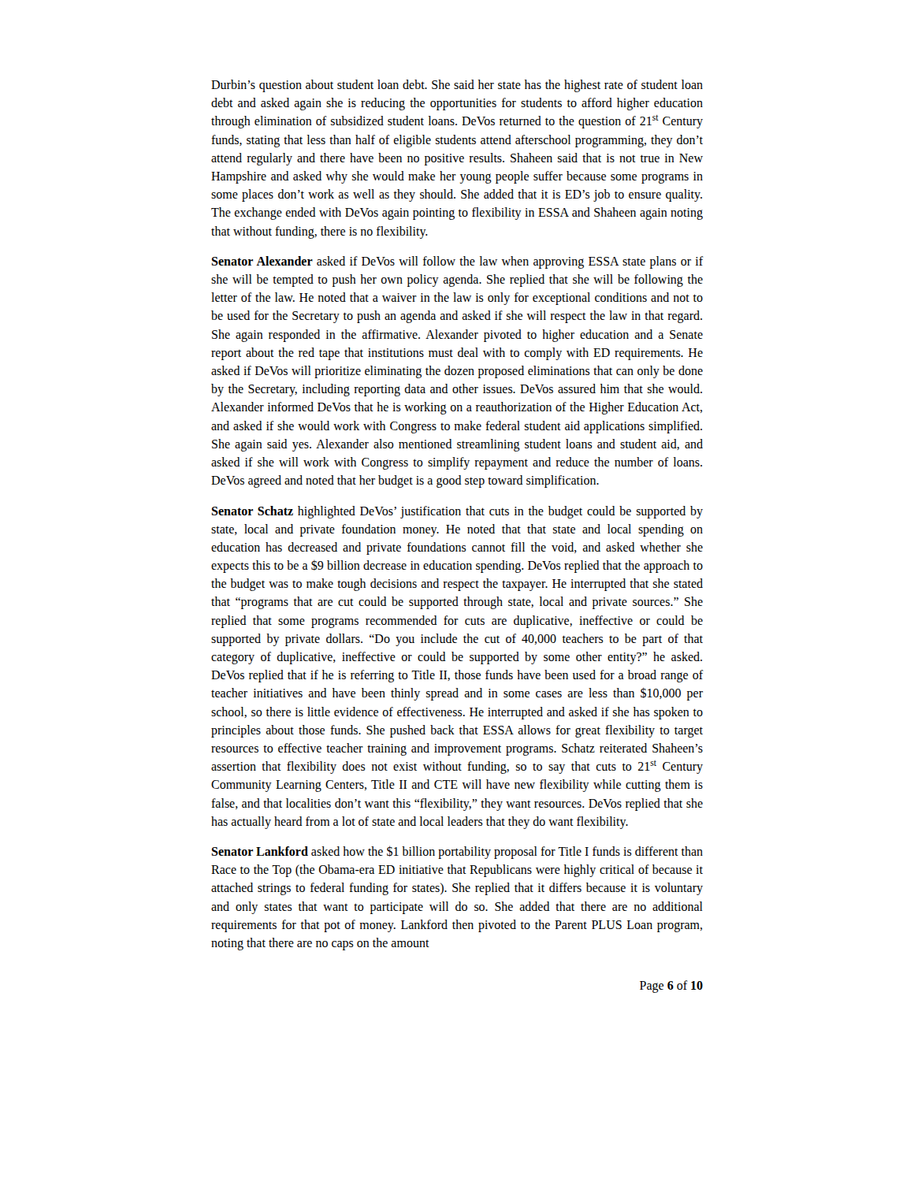Durbin’s question about student loan debt. She said her state has the highest rate of student loan debt and asked again she is reducing the opportunities for students to afford higher education through elimination of subsidized student loans. DeVos returned to the question of 21st Century funds, stating that less than half of eligible students attend afterschool programming, they don’t attend regularly and there have been no positive results. Shaheen said that is not true in New Hampshire and asked why she would make her young people suffer because some programs in some places don’t work as well as they should. She added that it is ED’s job to ensure quality. The exchange ended with DeVos again pointing to flexibility in ESSA and Shaheen again noting that without funding, there is no flexibility.
Senator Alexander asked if DeVos will follow the law when approving ESSA state plans or if she will be tempted to push her own policy agenda. She replied that she will be following the letter of the law. He noted that a waiver in the law is only for exceptional conditions and not to be used for the Secretary to push an agenda and asked if she will respect the law in that regard. She again responded in the affirmative. Alexander pivoted to higher education and a Senate report about the red tape that institutions must deal with to comply with ED requirements. He asked if DeVos will prioritize eliminating the dozen proposed eliminations that can only be done by the Secretary, including reporting data and other issues. DeVos assured him that she would. Alexander informed DeVos that he is working on a reauthorization of the Higher Education Act, and asked if she would work with Congress to make federal student aid applications simplified. She again said yes. Alexander also mentioned streamlining student loans and student aid, and asked if she will work with Congress to simplify repayment and reduce the number of loans. DeVos agreed and noted that her budget is a good step toward simplification.
Senator Schatz highlighted DeVos’ justification that cuts in the budget could be supported by state, local and private foundation money. He noted that that state and local spending on education has decreased and private foundations cannot fill the void, and asked whether she expects this to be a $9 billion decrease in education spending. DeVos replied that the approach to the budget was to make tough decisions and respect the taxpayer. He interrupted that she stated that “programs that are cut could be supported through state, local and private sources.” She replied that some programs recommended for cuts are duplicative, ineffective or could be supported by private dollars. “Do you include the cut of 40,000 teachers to be part of that category of duplicative, ineffective or could be supported by some other entity?” he asked. DeVos replied that if he is referring to Title II, those funds have been used for a broad range of teacher initiatives and have been thinly spread and in some cases are less than $10,000 per school, so there is little evidence of effectiveness. He interrupted and asked if she has spoken to principles about those funds. She pushed back that ESSA allows for great flexibility to target resources to effective teacher training and improvement programs. Schatz reiterated Shaheen’s assertion that flexibility does not exist without funding, so to say that cuts to 21st Century Community Learning Centers, Title II and CTE will have new flexibility while cutting them is false, and that localities don’t want this “flexibility,” they want resources. DeVos replied that she has actually heard from a lot of state and local leaders that they do want flexibility.
Senator Lankford asked how the $1 billion portability proposal for Title I funds is different than Race to the Top (the Obama-era ED initiative that Republicans were highly critical of because it attached strings to federal funding for states). She replied that it differs because it is voluntary and only states that want to participate will do so. She added that there are no additional requirements for that pot of money. Lankford then pivoted to the Parent PLUS Loan program, noting that there are no caps on the amount
Page 6 of 10